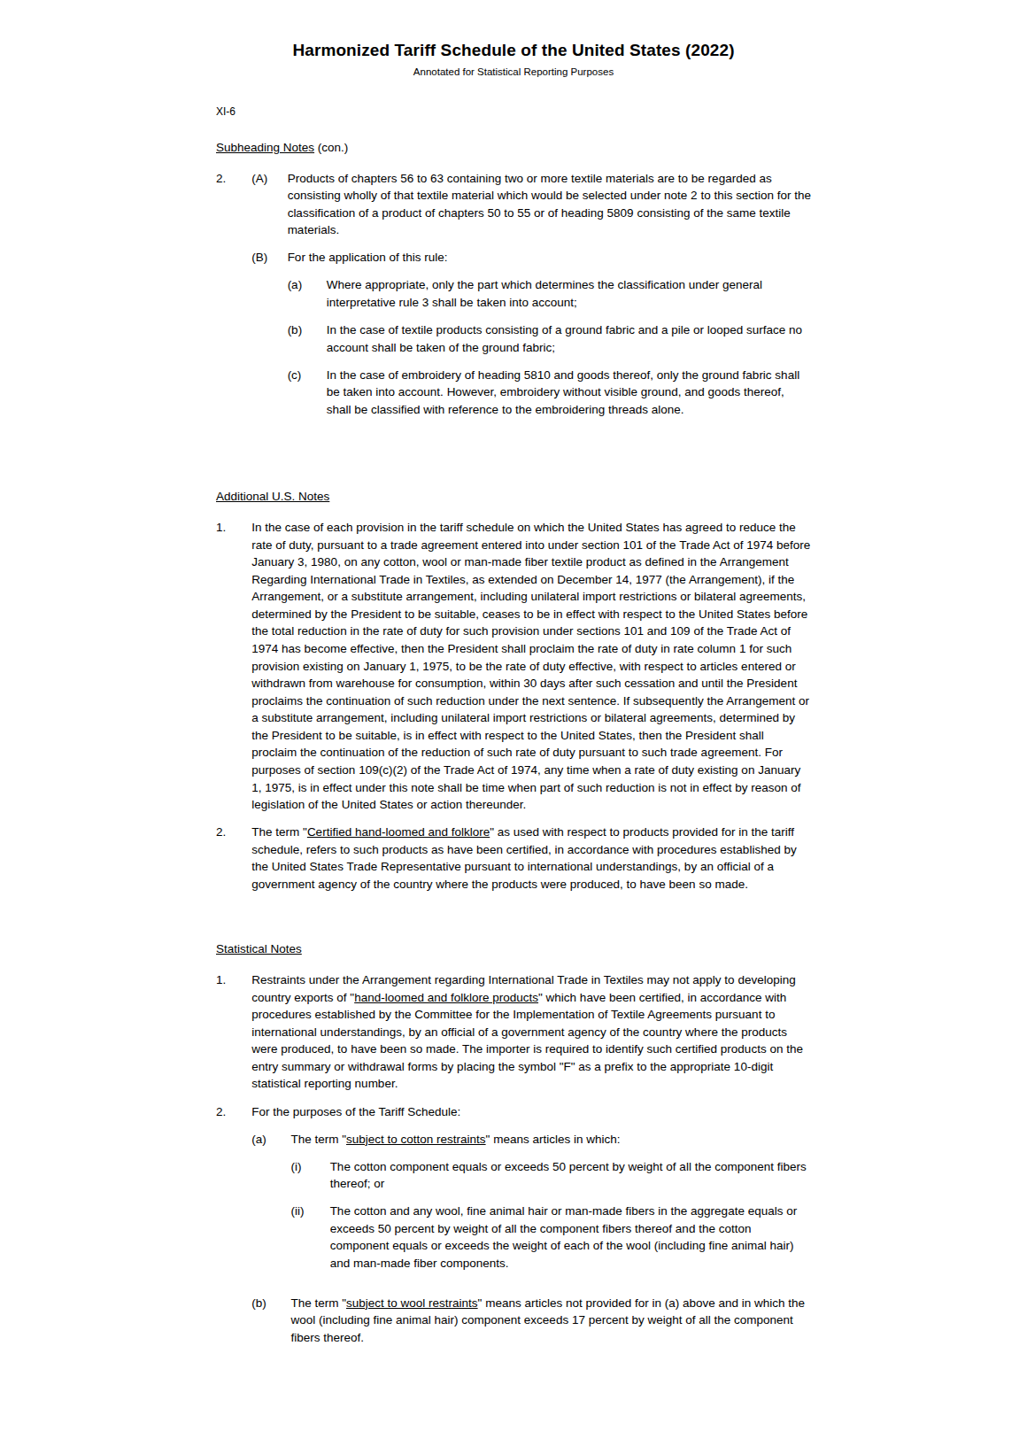Harmonized Tariff Schedule of the United States (2022)
Annotated for Statistical Reporting Purposes
XI-6
Subheading Notes
(con.)
| 2. | (A) | Products of chapters 56 to 63 containing two or more textile materials are to be regarded as consisting wholly of that textile material which would be selected under note 2 to this section for the classification of a product of chapters 50 to 55 or of heading 5809 consisting of the same textile materials. |
| | (B) | For the application of this rule: |
| | | / (a) / Where appropriate, only the part which determines the classification under general interpretative rule 3 shall be taken into account; / / (b) / In the case of textile products consisting of a ground fabric and a pile or looped surface no account shall be taken of the ground fabric; / / (c) / In the case of embroidery of heading 5810 and goods thereof, only the ground fabric shall be taken into account. However, embroidery without visible ground, and goods thereof, shall be classified with reference to the embroidering threads alone. / |
Additional U.S. Notes
| 1. | In the case of each provision in the tariff schedule on which the United States has agreed to reduce the rate of duty, pursuant to a trade agreement entered into under section 101 of the Trade Act of 1974 before January 3, 1980, on any cotton, wool or man-made fiber textile product as defined in the Arrangement Regarding International Trade in Textiles, as extended on December 14, 1977 (the Arrangement), if the Arrangement, or a substitute arrangement, including unilateral import restrictions or bilateral agreements, determined by the President to be suitable, ceases to be in effect with respect to the United States before the total reduction in the rate of duty for such provision under sections 101 and 109 of the Trade Act of 1974 has become effective, then the President shall proclaim the rate of duty in rate column 1 for such provision existing on January 1, 1975, to be the rate of duty effective, with respect to articles entered or withdrawn from warehouse for consumption, within 30 days after such cessation and until the President proclaims the continuation of such reduction under the next sentence. If subsequently the Arrangement or a substitute arrangement, including unilateral import restrictions or bilateral agreements, determined by the President to be suitable, is in effect with respect to the United States, then the President shall proclaim the continuation of the reduction of such rate of duty pursuant to such trade agreement. For purposes of section 109(c)(2) of the Trade Act of 1974, any time when a rate of duty existing on January 1, 1975, is in effect under this note shall be time when part of such reduction is not in effect by reason of legislation of the United States or action thereunder. |
| 2. | The term " Certified hand-loomed and folklore " as used with respect to products provided for in the tariff schedule, refers to such products as have been certified, in accordance with procedures established by the United States Trade Representative pursuant to international understandings, by an official of a government agency of the country where the products were produced, to have been so made. |
Statistical Notes
| 1. | Restraints under the Arrangement regarding International Trade in Textiles may not apply to developing country exports of " hand-loomed and folklore products " which have been certified, in accordance with procedures established by the Committee for the Implementation of Textile Agreements pursuant to international understandings, by an official of a government agency of the country where the products were produced, to have been so made. The importer is required to identify such certified products on the entry summary or withdrawal forms by placing the symbol "F" as a prefix to the appropriate 10-digit statistical reporting number. |
| 2. | For the purposes of the Tariff Schedule: |
| | / (a) / The term " subject to cotton restraints " means articles in which: / / / / (i) / The cotton component equals or exceeds 50 percent by weight of all the component fibers thereof; or / / (ii) / The cotton and any wool, fine animal hair or man-made fibers in the aggregate equals or exceeds 50 percent by weight of all the component fibers thereof and the cotton component equals or exceeds the weight of each of the wool (including fine animal hair) and man-made fiber components. / / / (b) / The term " subject to wool restraints " means articles not provided for in (a) above and in which the wool (including fine animal hair) component exceeds 17 percent by weight of all the component fibers thereof. / |